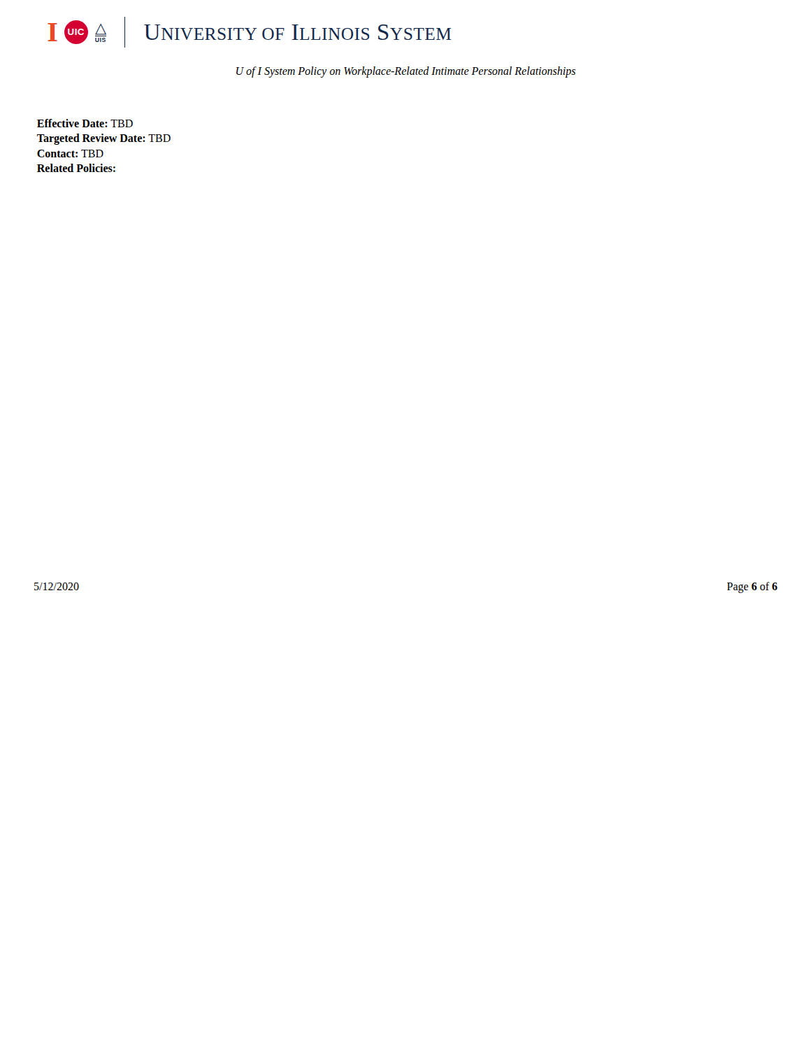I UIC △ UIS
UNIVERSITY OF ILLINOIS SYSTEM
U of I System Policy on Workplace-Related Intimate Personal Relationships
Effective Date: TBD
Targeted Review Date: TBD
Contact: TBD
Related Policies:
5/12/2020 Page 6 of 6